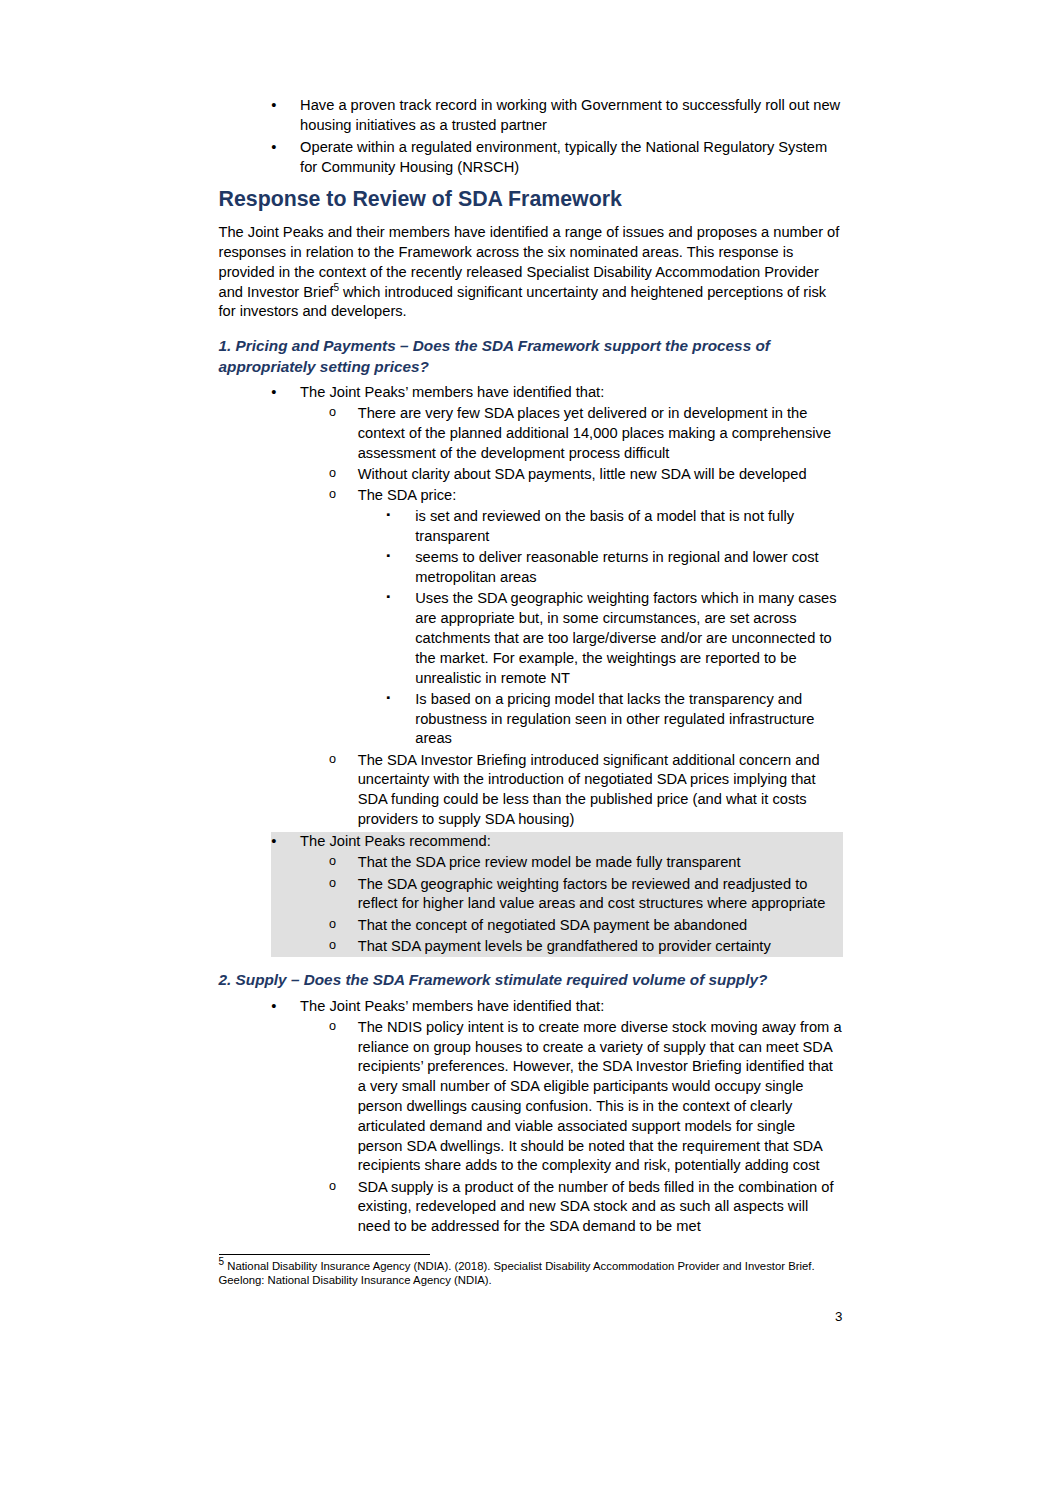Have a proven track record in working with Government to successfully roll out new housing initiatives as a trusted partner
Operate within a regulated environment, typically the National Regulatory System for Community Housing (NRSCH)
Response to Review of SDA Framework
The Joint Peaks and their members have identified a range of issues and proposes a number of responses in relation to the Framework across the six nominated areas. This response is provided in the context of the recently released Specialist Disability Accommodation Provider and Investor Brief5 which introduced significant uncertainty and heightened perceptions of risk for investors and developers.
1. Pricing and Payments – Does the SDA Framework support the process of appropriately setting prices?
The Joint Peaks’ members have identified that:
There are very few SDA places yet delivered or in development in the context of the planned additional 14,000 places making a comprehensive assessment of the development process difficult
Without clarity about SDA payments, little new SDA will be developed
The SDA price:
is set and reviewed on the basis of a model that is not fully transparent
seems to deliver reasonable returns in regional and lower cost metropolitan areas
Uses the SDA geographic weighting factors which in many cases are appropriate but, in some circumstances, are set across catchments that are too large/diverse and/or are unconnected to the market. For example, the weightings are reported to be unrealistic in remote NT
Is based on a pricing model that lacks the transparency and robustness in regulation seen in other regulated infrastructure areas
The SDA Investor Briefing introduced significant additional concern and uncertainty with the introduction of negotiated SDA prices implying that SDA funding could be less than the published price (and what it costs providers to supply SDA housing)
The Joint Peaks recommend:
That the SDA price review model be made fully transparent
The SDA geographic weighting factors be reviewed and readjusted to reflect for higher land value areas and cost structures where appropriate
That the concept of negotiated SDA payment be abandoned
That SDA payment levels be grandfathered to provider certainty
2. Supply – Does the SDA Framework stimulate required volume of supply?
The Joint Peaks’ members have identified that:
The NDIS policy intent is to create more diverse stock moving away from a reliance on group houses to create a variety of supply that can meet SDA recipients’ preferences. However, the SDA Investor Briefing identified that a very small number of SDA eligible participants would occupy single person dwellings causing confusion. This is in the context of clearly articulated demand and viable associated support models for single person SDA dwellings. It should be noted that the requirement that SDA recipients share adds to the complexity and risk, potentially adding cost
SDA supply is a product of the number of beds filled in the combination of existing, redeveloped and new SDA stock and as such all aspects will need to be addressed for the SDA demand to be met
5 National Disability Insurance Agency (NDIA). (2018). Specialist Disability Accommodation Provider and Investor Brief. Geelong: National Disability Insurance Agency (NDIA).
3